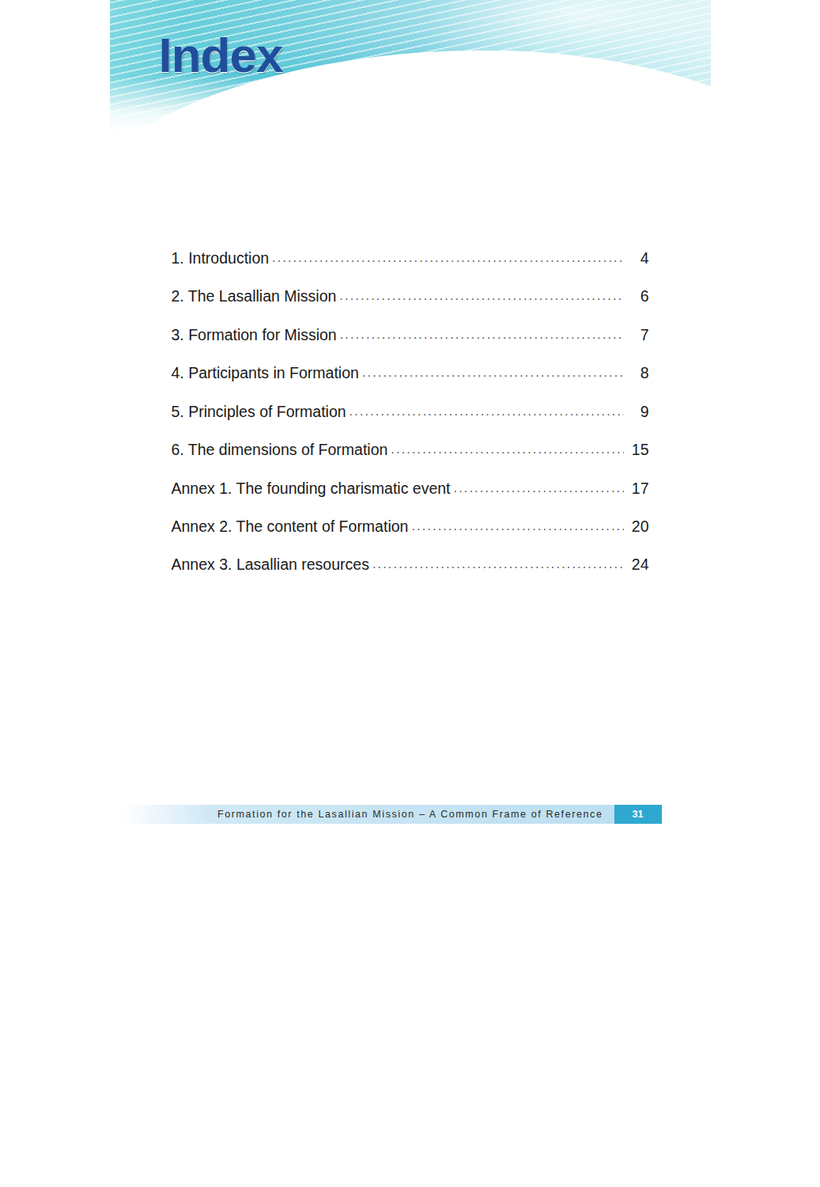Index
1. Introduction .................................................................................. 4
2. The Lasallian Mission .................................................................................. 6
3. Formation for Mission .................................................................................. 7
4. Participants in Formation .................................................................................. 8
5. Principles of Formation .................................................................................. 9
6. The dimensions of Formation .................................................................................. 15
Annex 1. The founding charismatic event .................................................................................. 17
Annex 2. The content of Formation .................................................................................. 20
Annex 3. Lasallian resources .................................................................................. 24
Formation for the Lasallian Mission – A Common Frame of Reference
31